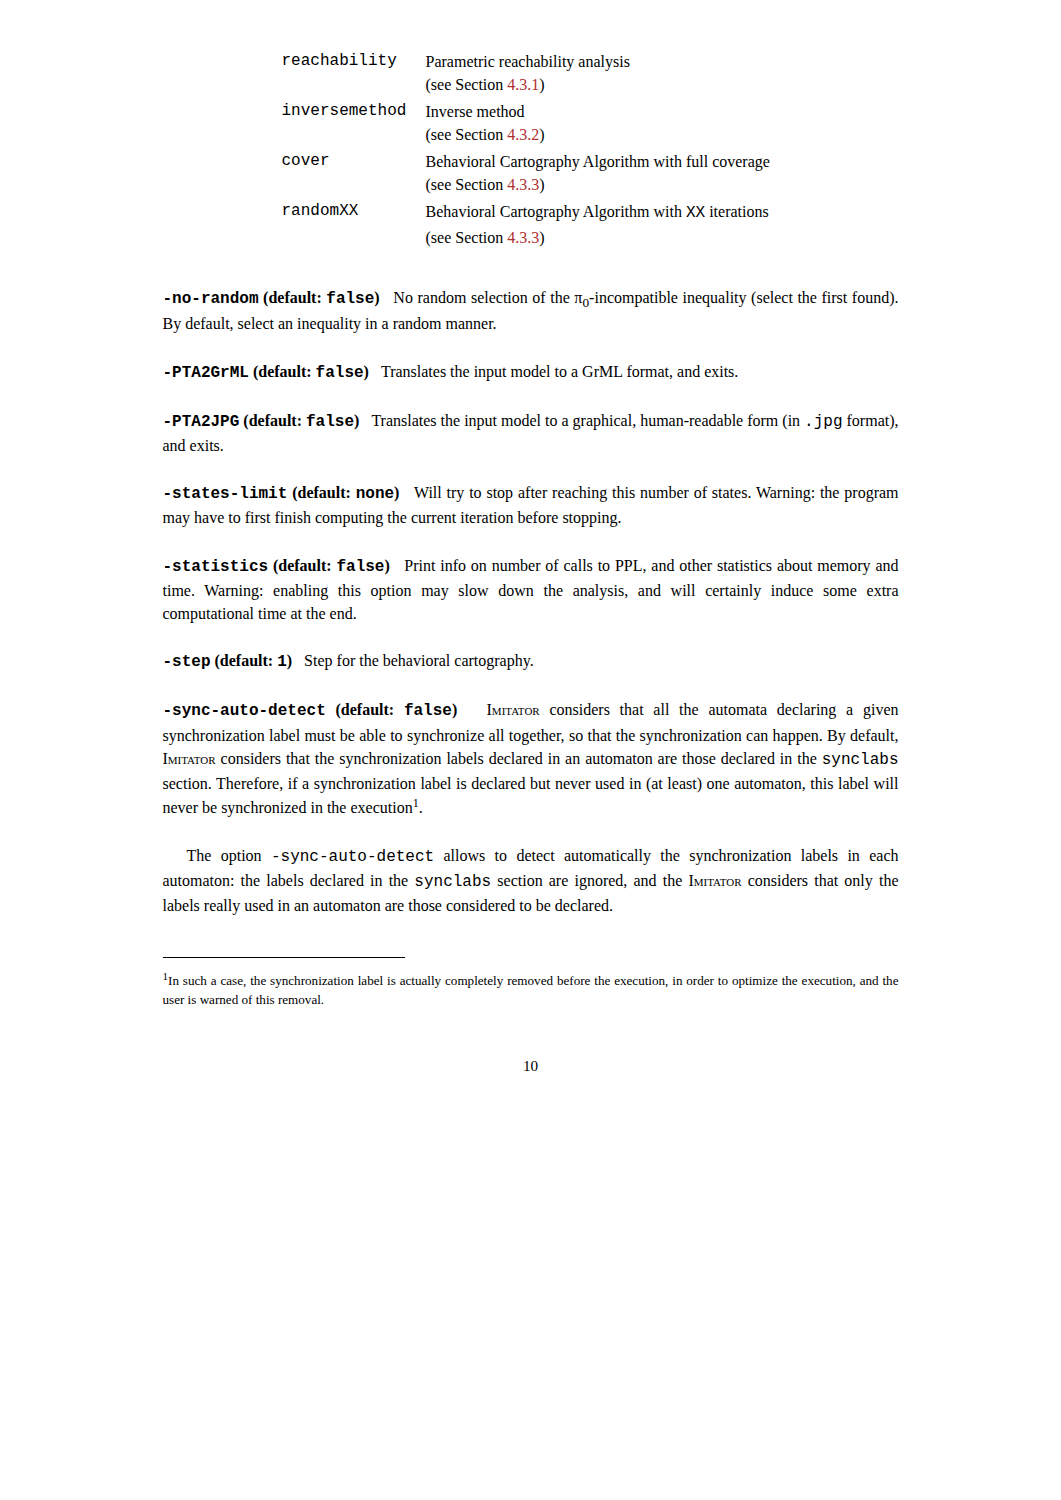| reachability | Parametric reachability analysis (see Section 4.3.1 ) |
| inversemethod | Inverse method (see Section 4.3.2 ) |
| cover | Behavioral Cartography Algorithm with full coverage (see Section 4.3.3 ) |
| randomXX | Behavioral Cartography Algorithm with XX iterations (see Section 4.3.3 ) |
-no-random (default: false) No random selection of the π0-incompatible inequality (select the first found). By default, select an inequality in a random manner.
-PTA2GrML (default: false) Translates the input model to a GrML format, and exits.
-PTA2JPG (default: false) Translates the input model to a graphical, human-readable form (in .jpg format), and exits.
-states-limit (default: none) Will try to stop after reaching this number of states. Warning: the program may have to first finish computing the current iteration before stopping.
-statistics (default: false) Print info on number of calls to PPL, and other statistics about memory and time. Warning: enabling this option may slow down the analysis, and will certainly induce some extra computational time at the end.
-step (default: 1) Step for the behavioral cartography.
-sync-auto-detect (default: false) Imitator considers that all the automata declaring a given synchronization label must be able to synchronize all together, so that the synchronization can happen. By default, Imitator considers that the synchronization labels declared in an automaton are those declared in the synclabs section. Therefore, if a synchronization label is declared but never used in (at least) one automaton, this label will never be synchronized in the execution1.
The option -sync-auto-detect allows to detect automatically the synchronization labels in each automaton: the labels declared in the synclabs section are ignored, and the Imitator considers that only the labels really used in an automaton are those considered to be declared.
1 In such a case, the synchronization label is actually completely removed before the execution, in order to optimize the execution, and the user is warned of this removal.
10